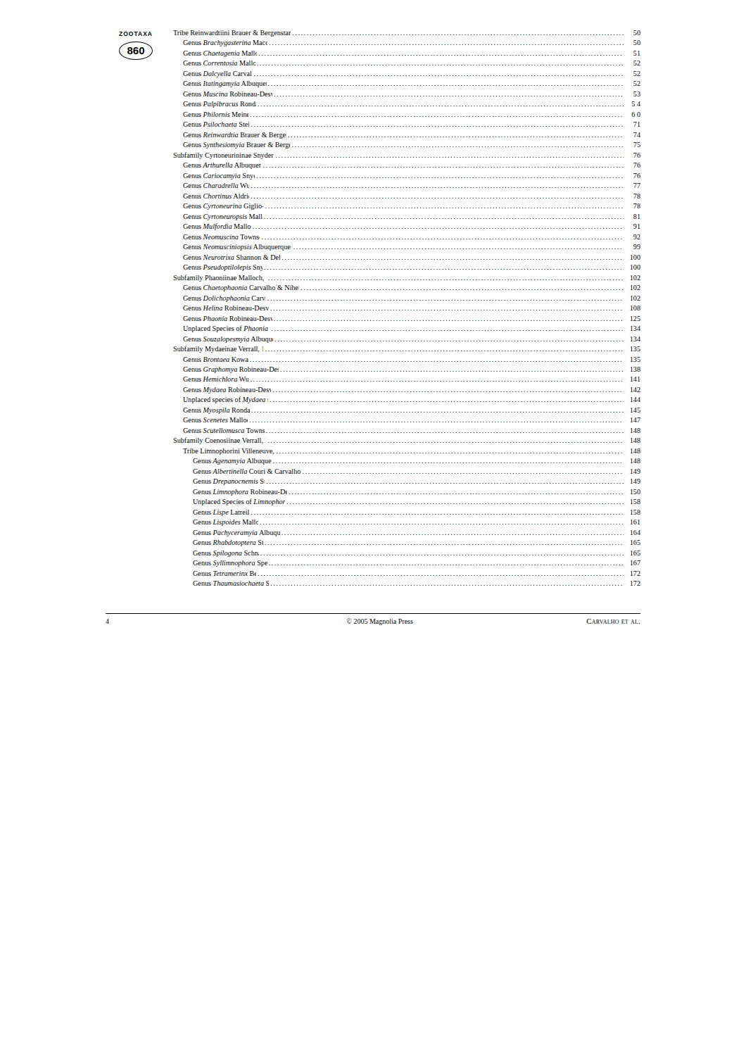Zootaxa
860
Tribe Reinwardtiini Brauer & Bergenstamm, 1889........................................................................................................................................... 50
Genus Brachygasterina Macquart........................................................................................................................................... 50
Genus Chaetagenia Malloch........................................................................................................................................... 51
Genus Correntosia Malloch........................................................................................................................................... 52
Genus Dalcyella Carvalho........................................................................................................................................... 52
Genus Itatingamyia Albuquerque........................................................................................................................................... 52
Genus Muscina Robineau-Desvoidy........................................................................................................................................... 53
Genus Palpibracus Rondani........................................................................................................................................... 5 4
Genus Philornis Meinert........................................................................................................................................... 6 0
Genus Psilochaeta Stein............................................................................................................................................ 71
Genus Reinwardtia Brauer & Bergenstamm........................................................................................................................................... 74
Genus Synthesiomyia Brauer & Bergenstamm........................................................................................................................................... 75
Subfamily Cyrtoneurininae Snyder, 1954........................................................................................................................................... 76
Genus Arthurella Albuquerque........................................................................................................................................... 76
Genus Cariocamyia Snyder........................................................................................................................................... 76
Genus Charadrella Wulp........................................................................................................................................... 77
Genus Chortinus Aldrich........................................................................................................................................... 78
Genus Cyrtoneurina Giglio-Tos........................................................................................................................................... 78
Genus Cyrtoneuropsis Malloch........................................................................................................................................... 81
Genus Mulfordia Malloch........................................................................................................................................... 91
Genus Neomuscina Townsend........................................................................................................................................... 92
Genus Neomusciniopsis Albuquerque & Lopes........................................................................................................................................... 99
Genus Neurotrixa Shannon & Del Ponte........................................................................................................................................... 100
Genus Pseudoptilolepis Snyder........................................................................................................................................... 100
Subfamily Phaoniinae Malloch, 1917........................................................................................................................................... 102
Genus Chaetophaonia Carvalho & Nihei, NOM.N............................................................................................................................................ 102
Genus Dolichophaonia Carvalho........................................................................................................................................... 102
Genus Helina Robineau-Desvoidy........................................................................................................................................... 108
Genus Phaonia Robineau-Desvoidy........................................................................................................................................... 125
Unplaced Species of Phaonia s.lat............................................................................................................................................ 134
Genus Souzalopesmyia Albuquerque........................................................................................................................................... 134
Subfamily Mydaeinae Verrall, 1888........................................................................................................................................... 135
Genus Brontaea Kowarz........................................................................................................................................... 135
Genus Graphomya Robineau-Desvoidy........................................................................................................................................... 138
Genus Hemichlora Wulp........................................................................................................................................... 141
Genus Mydaea Robineau-Desvoidy........................................................................................................................................... 142
Unplaced species of Mydaea s.lat............................................................................................................................................ 144
Genus Myospila Rondani........................................................................................................................................... 145
Genus Scenetes Malloch........................................................................................................................................... 147
Genus Scutellomusca Townsend........................................................................................................................................... 148
Subfamily Coenosiinae Verrall, 1888........................................................................................................................................... 148
Tribe Limnophorini Villeneuve, 1902........................................................................................................................................... 148
Genus Agenamyia Albuquerque........................................................................................................................................... 148
Genus Albertinella Couri & Carvalho, NOM.N............................................................................................................................................ 149
Genus Drepanocnemis Stein........................................................................................................................................... 149
Genus Limnophora Robineau-Desvoidy........................................................................................................................................... 150
Unplaced Species of Limnophora s.lat............................................................................................................................................ 158
Genus Lispe Latreille........................................................................................................................................... 158
Genus Lispoides Malloch........................................................................................................................................... 161
Genus Pachyceramyia Albuquerque........................................................................................................................................... 164
Genus Rhabdotoptera Stein........................................................................................................................................... 165
Genus Spilogona Schnabl........................................................................................................................................... 165
Genus Syllimnophora Speiser........................................................................................................................................... 167
Genus Tetramerinx Berg........................................................................................................................................... 172
Genus Thaumasiochaeta Stein........................................................................................................................................... 172
4
© 2005 Magnolia Press
Carvalho et al.